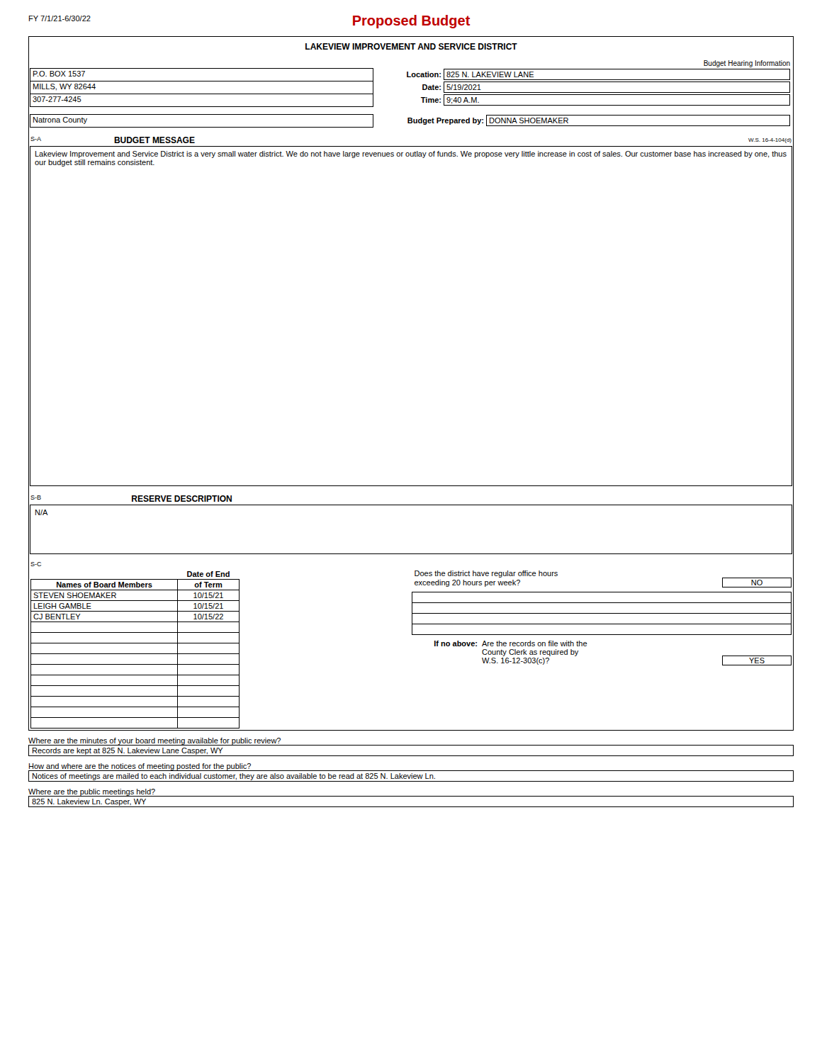FY 7/1/21-6/30/22
Proposed Budget
| LAKEVIEW IMPROVEMENT AND SERVICE DISTRICT / / Budget Hearing Information / / P.O. BOX 1537 / / Location: / 825 N. LAKEVIEW LANE / / / MILLS, WY 82644 / / Date: / 5/19/2021 / / / 307-277-4245 / / Time: / 9;40 A.M. / / / Natrona County / / Budget Prepared by: / DONNA SHOEMAKER / / / S-A / BUDGET MESSAGE / W.S. 16-4-104(d) / / Lakeview Improvement and Service District is a very small water district. We do not have large revenues or outlay of funds. We propose very little increase in cost of sales. Our customer base has increased by one, thus our budget still remains consistent. / / S-B / RESERVE DESCRIPTION / / N/A / / S-C / / / / Date of End / / --- / --- / / Names of Board Members / of Term / / STEVEN SHOEMAKER / 10/15/21 / / LEIGH GAMBLE / 10/15/21 / / CJ BENTLEY / 10/15/22 / / / Does the district have regular office hours / / exceeding 20 hours per week? / NO / / If no above: / Are the records on file with the / / / / County Clerk as required by / / / / W.S. 16-12-303(c)? / YES / / |
Where are the minutes of your board meeting available for public review?
Records are kept at 825 N. Lakeview Lane Casper, WY
How and where are the notices of meeting posted for the public?
Notices of meetings are mailed to each individual customer, they are also available to be read at 825 N. Lakeview Ln.
Where are the public meetings held?
825 N. Lakeview Ln. Casper, WY